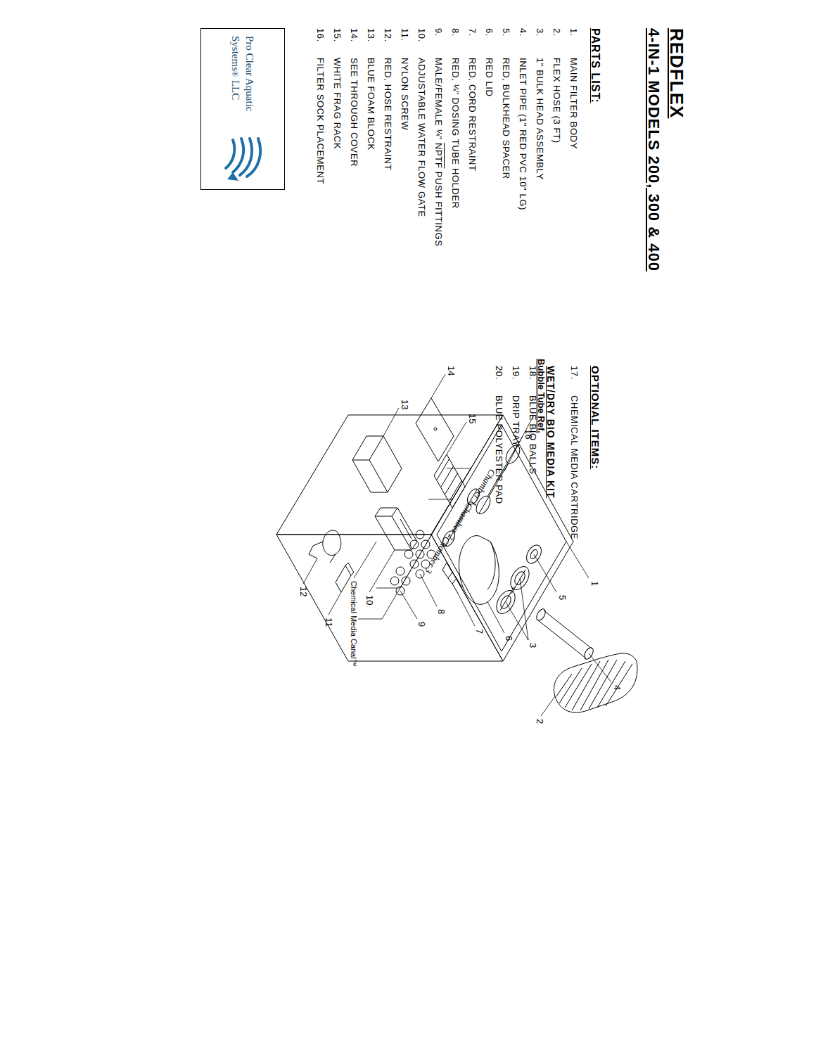REDFLEX
4-in-1 Models 200, 300 & 400
Parts List:
1. Main Filter Body
2. Flex Hose (3 ft)
3. 1" Bulk Head Assembly
4. Inlet Pipe (1" Red PVC 10" lg)
5. Red, Bulkhead Spacer
6. Red Lid
7. Red, Cord Restraint
8. Red, ¼" Dosing Tube Holder
9. Male/Female ¼" NPTF Push Fittings
10. Adjustable Water Flow Gate
11. Nylon Screw
12. Red, Hose Restraint
13. Blue Foam Block
14. See Through Cover
15. White Frag Rack
16. Filter Sock Placement
Optional Items:
17. Chemical Media Cartridge
Wet/Dry Bio Media Kit
18. Blue Bio Balls
19. Drip Tray
20. Blue Polyester Pad
2 Chamber 1 Chamber 2 Chamber 3 Bubble Tube Ref. 16 1 4 3 5 6 7 8 9 10 11 12 13 14 15 Chemical Media Canal™
Pro Clear Aquatic Systems® LLC